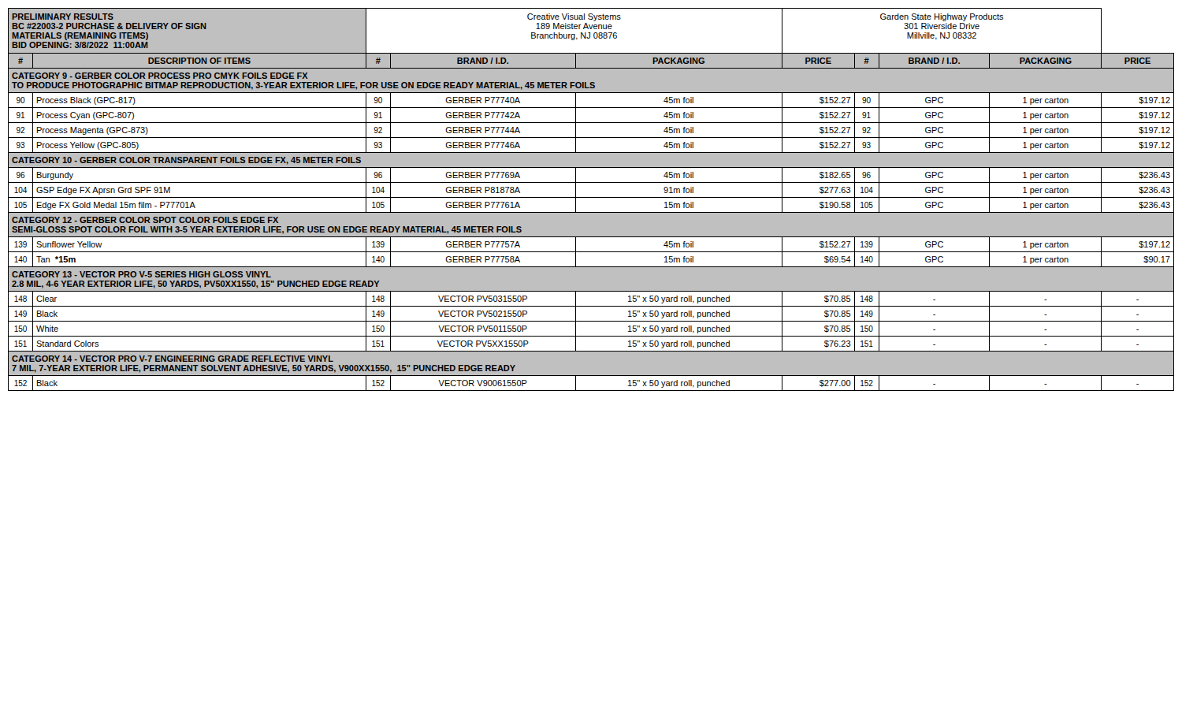| PRELIMINARY RESULTS BC #22003-2 PURCHASE & DELIVERY OF SIGN MATERIALS (REMAINING ITEMS) BID OPENING: 3/8/2022 11:00AM | Creative Visual Systems 189 Meister Avenue Branchburg, NJ 08876 | Garden State Highway Products 301 Riverside Drive Millville, NJ 08332 |
| # | DESCRIPTION OF ITEMS | # | BRAND / I.D. | PACKAGING | PRICE | # | BRAND / I.D. | PACKAGING | PRICE |
| CATEGORY 9 - GERBER COLOR PROCESS PRO CMYK FOILS EDGE FX TO PRODUCE PHOTOGRAPHIC BITMAP REPRODUCTION, 3-YEAR EXTERIOR LIFE, FOR USE ON EDGE READY MATERIAL, 45 METER FOILS |
| 90 | Process Black (GPC-817) | 90 | GERBER P77740A | 45m foil | $152.27 | 90 | GPC | 1 per carton | $197.12 |
| 91 | Process Cyan (GPC-807) | 91 | GERBER P77742A | 45m foil | $152.27 | 91 | GPC | 1 per carton | $197.12 |
| 92 | Process Magenta (GPC-873) | 92 | GERBER P77744A | 45m foil | $152.27 | 92 | GPC | 1 per carton | $197.12 |
| 93 | Process Yellow (GPC-805) | 93 | GERBER P77746A | 45m foil | $152.27 | 93 | GPC | 1 per carton | $197.12 |
| CATEGORY 10 - GERBER COLOR TRANSPARENT FOILS EDGE FX, 45 METER FOILS |
| 96 | Burgundy | 96 | GERBER P77769A | 45m foil | $182.65 | 96 | GPC | 1 per carton | $236.43 |
| 104 | GSP Edge FX Aprsn Grd SPF 91M | 104 | GERBER P81878A | 91m foil | $277.63 | 104 | GPC | 1 per carton | $236.43 |
| 105 | Edge FX Gold Medal 15m film - P77701A | 105 | GERBER P77761A | 15m foil | $190.58 | 105 | GPC | 1 per carton | $236.43 |
| CATEGORY 12 - GERBER COLOR SPOT COLOR FOILS EDGE FX SEMI-GLOSS SPOT COLOR FOIL WITH 3-5 YEAR EXTERIOR LIFE, FOR USE ON EDGE READY MATERIAL, 45 METER FOILS |
| 139 | Sunflower Yellow | 139 | GERBER P77757A | 45m foil | $152.27 | 139 | GPC | 1 per carton | $197.12 |
| 140 | Tan *15m | 140 | GERBER P77758A | 15m foil | $69.54 | 140 | GPC | 1 per carton | $90.17 |
| CATEGORY 13 - VECTOR PRO V-5 SERIES HIGH GLOSS VINYL 2.8 MIL, 4-6 YEAR EXTERIOR LIFE, 50 YARDS, PV50XX1550, 15" PUNCHED EDGE READY |
| 148 | Clear | 148 | VECTOR PV5031550P | 15" x 50 yard roll, punched | $70.85 | 148 | - | - | - |
| 149 | Black | 149 | VECTOR PV5021550P | 15" x 50 yard roll, punched | $70.85 | 149 | - | - | - |
| 150 | White | 150 | VECTOR PV5011550P | 15" x 50 yard roll, punched | $70.85 | 150 | - | - | - |
| 151 | Standard Colors | 151 | VECTOR PV5XX1550P | 15" x 50 yard roll, punched | $76.23 | 151 | - | - | - |
| CATEGORY 14 - VECTOR PRO V-7 ENGINEERING GRADE REFLECTIVE VINYL 7 MIL, 7-YEAR EXTERIOR LIFE, PERMANENT SOLVENT ADHESIVE, 50 YARDS, V900XX1550, 15" PUNCHED EDGE READY |
| 152 | Black | 152 | VECTOR V90061550P | 15" x 50 yard roll, punched | $277.00 | 152 | - | - | - |